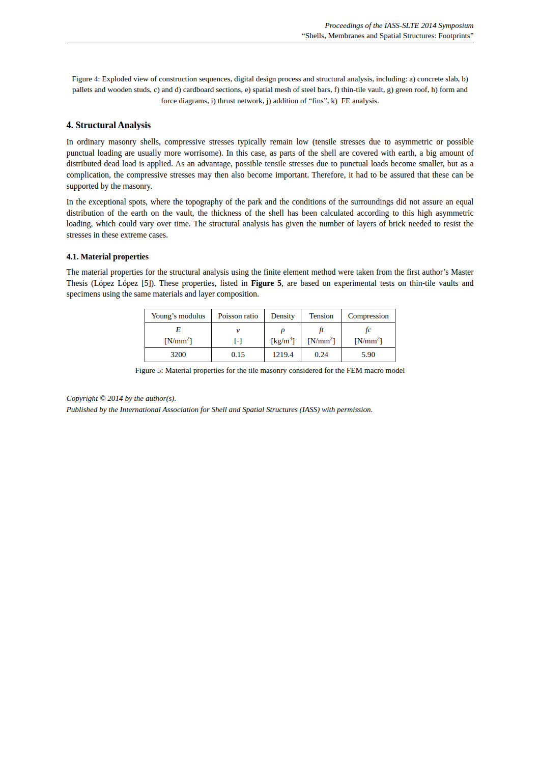Proceedings of the IASS-SLTE 2014 Symposium
“Shells, Membranes and Spatial Structures: Footprints”
Figure 4: Exploded view of construction sequences, digital design process and structural analysis, including: a) concrete slab, b) pallets and wooden studs, c) and d) cardboard sections, e) spatial mesh of steel bars, f) thin-tile vault, g) green roof, h) form and force diagrams, i) thrust network, j) addition of “fins”, k) FE analysis.
4. Structural Analysis
In ordinary masonry shells, compressive stresses typically remain low (tensile stresses due to asymmetric or possible punctual loading are usually more worrisome). In this case, as parts of the shell are covered with earth, a big amount of distributed dead load is applied. As an advantage, possible tensile stresses due to punctual loads become smaller, but as a complication, the compressive stresses may then also become important. Therefore, it had to be assured that these can be supported by the masonry.
In the exceptional spots, where the topography of the park and the conditions of the surroundings did not assure an equal distribution of the earth on the vault, the thickness of the shell has been calculated according to this high asymmetric loading, which could vary over time. The structural analysis has given the number of layers of brick needed to resist the stresses in these extreme cases.
4.1. Material properties
The material properties for the structural analysis using the finite element method were taken from the first author’s Master Thesis (López López [5]). These properties, listed in Figure 5, are based on experimental tests on thin-tile vaults and specimens using the same materials and layer composition.
| Young’s modulus | Poisson ratio | Density | Tension | Compression |
| --- | --- | --- | --- | --- |
| E [N/mm 2 ] | v [-] | ρ [kg/m 3 ] | ft [N/mm 2 ] | fc [N/mm 2 ] |
| 3200 | 0.15 | 1219.4 | 0.24 | 5.90 |
Figure 5: Material properties for the tile masonry considered for the FEM macro model
Copyright © 2014 by the author(s).
Published by the International Association for Shell and Spatial Structures (IASS) with permission.